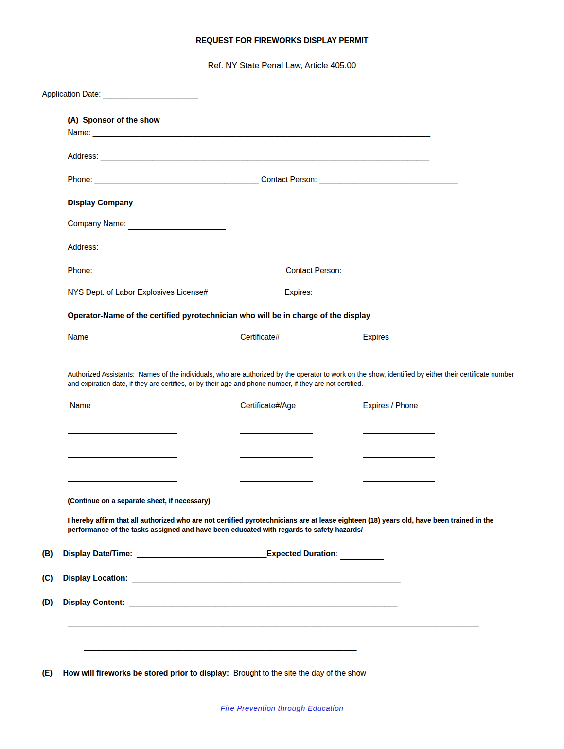REQUEST FOR FIREWORKS DISPLAY PERMIT
Ref. NY State Penal Law, Article 405.00
Application Date: ______________________
(A) Sponsor of the show
Name: ______________________________________________________________________________
Address: ____________________________________________________________________________
Phone: ______________________________________ Contact Person: ________________________________
Display Company
Company Name:
Address:
| Phone: | Contact Person: |
NYS Dept. of Labor Explosives License# Expires:
Operator-Name of the certified pyrotechnician who will be in charge of the display
| Name | Certificate# | Expires |
Authorized Assistants: Names of the individuals, who are authorized by the operator to work on the show, identified by either their certificate number and expiration date, if they are certifies, or by their age and phone number, if they are not certified.
| Name | Certificate#/Age | Expires / Phone |
(Continue on a separate sheet, if necessary)
I hereby affirm that all authorized who are not certified pyrotechnicians are at lease eighteen (18) years old, have been trained in the performance of the tasks assigned and have been educated with regards to safety hazards/
| (B) | Display Date/Time: ______________________________ Expected Duration : |
| (C) | Display Location: ______________________________________________________________ |
| (D) | Display Content: ______________________________________________________________ |
_______________________________________________________________________________________________
_______________________________________________________________
| (E) | How will fireworks be stored prior to display: Brought to the site the day of the show |
Fire Prevention through Education